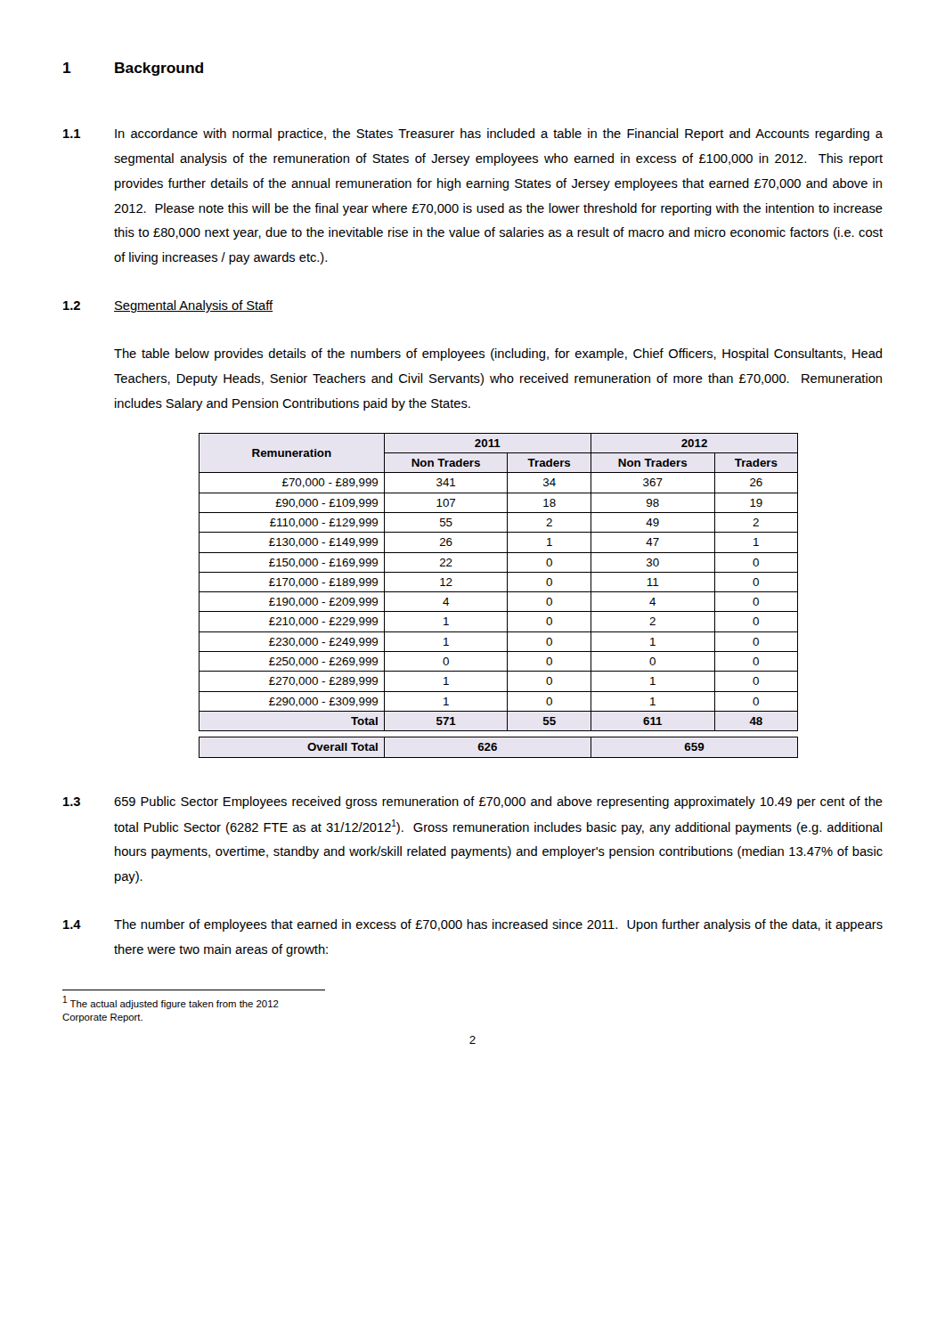1
Background
1.1
In accordance with normal practice, the States Treasurer has included a table in the Financial Report and Accounts regarding a segmental analysis of the remuneration of States of Jersey employees who earned in excess of £100,000 in 2012. This report provides further details of the annual remuneration for high earning States of Jersey employees that earned £70,000 and above in 2012. Please note this will be the final year where £70,000 is used as the lower threshold for reporting with the intention to increase this to £80,000 next year, due to the inevitable rise in the value of salaries as a result of macro and micro economic factors (i.e. cost of living increases / pay awards etc.).
1.2
Segmental Analysis of Staff
The table below provides details of the numbers of employees (including, for example, Chief Officers, Hospital Consultants, Head Teachers, Deputy Heads, Senior Teachers and Civil Servants) who received remuneration of more than £70,000. Remuneration includes Salary and Pension Contributions paid by the States.
| Remuneration | 2011 | 2012 |
| --- | --- | --- |
| Non Traders | Traders | Non Traders | Traders |
| £70,000 - £89,999 | 341 | 34 | 367 | 26 |
| £90,000 - £109,999 | 107 | 18 | 98 | 19 |
| £110,000 - £129,999 | 55 | 2 | 49 | 2 |
| £130,000 - £149,999 | 26 | 1 | 47 | 1 |
| £150,000 - £169,999 | 22 | 0 | 30 | 0 |
| £170,000 - £189,999 | 12 | 0 | 11 | 0 |
| £190,000 - £209,999 | 4 | 0 | 4 | 0 |
| £210,000 - £229,999 | 1 | 0 | 2 | 0 |
| £230,000 - £249,999 | 1 | 0 | 1 | 0 |
| £250,000 - £269,999 | 0 | 0 | 0 | 0 |
| £270,000 - £289,999 | 1 | 0 | 1 | 0 |
| £290,000 - £309,999 | 1 | 0 | 1 | 0 |
| Total | 571 | 55 | 611 | 48 |
| Overall Total | 626 | 659 |
1.3
659 Public Sector Employees received gross remuneration of £70,000 and above representing approximately 10.49 per cent of the total Public Sector (6282 FTE as at 31/12/20121). Gross remuneration includes basic pay, any additional payments (e.g. additional hours payments, overtime, standby and work/skill related payments) and employer's pension contributions (median 13.47% of basic pay).
1.4
The number of employees that earned in excess of £70,000 has increased since 2011. Upon further analysis of the data, it appears there were two main areas of growth:
1 The actual adjusted figure taken from the 2012 Corporate Report.
2